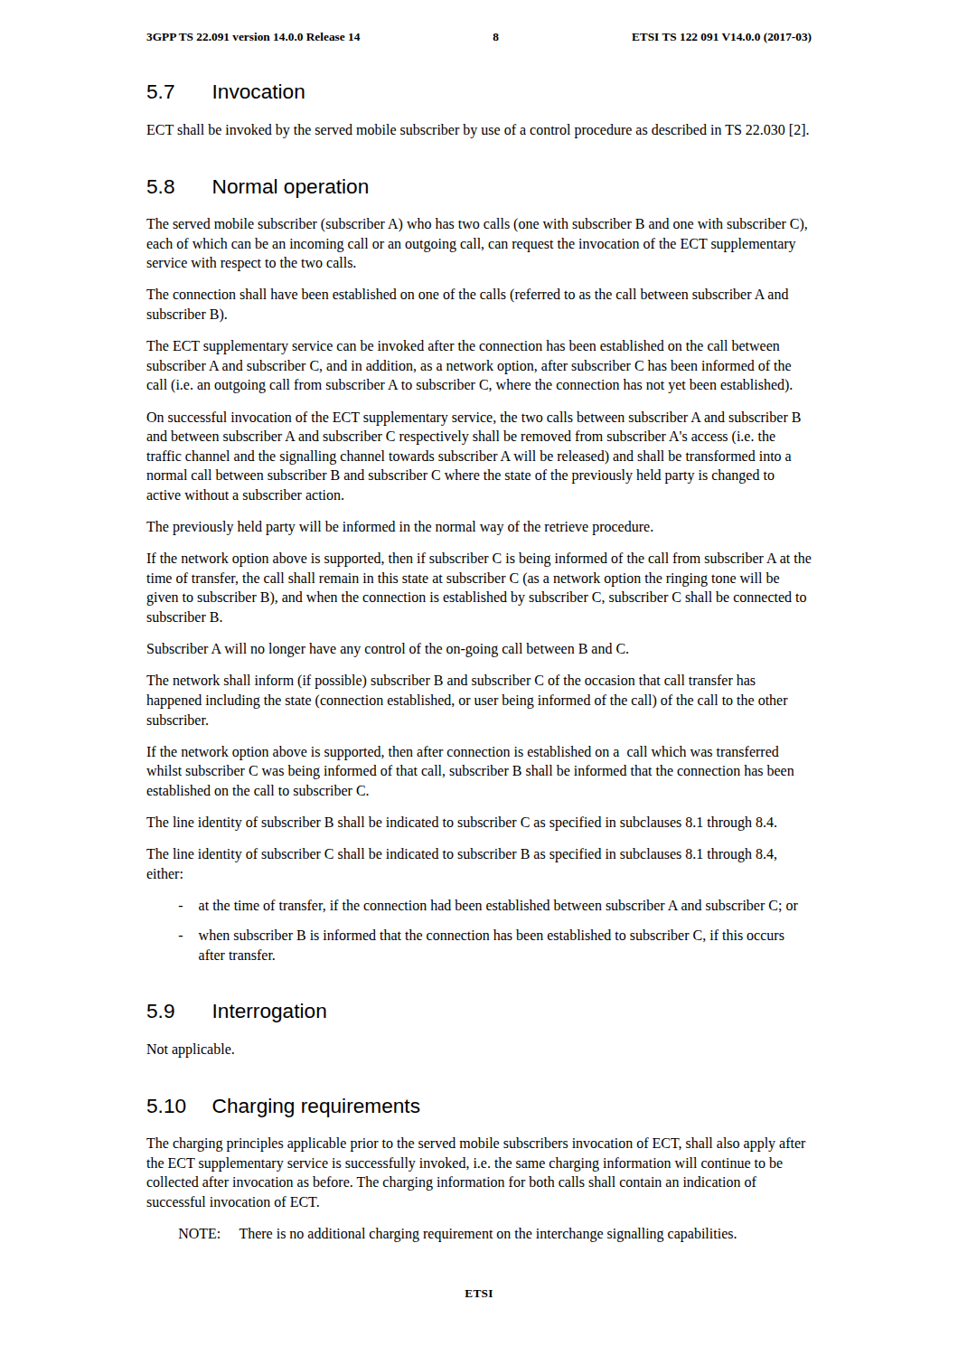3GPP TS 22.091 version 14.0.0 Release 14 8 ETSI TS 122 091 V14.0.0 (2017-03)
5.7 Invocation
ECT shall be invoked by the served mobile subscriber by use of a control procedure as described in TS 22.030 [2].
5.8 Normal operation
The served mobile subscriber (subscriber A) who has two calls (one with subscriber B and one with subscriber C), each of which can be an incoming call or an outgoing call, can request the invocation of the ECT supplementary service with respect to the two calls.
The connection shall have been established on one of the calls (referred to as the call between subscriber A and subscriber B).
The ECT supplementary service can be invoked after the connection has been established on the call between subscriber A and subscriber C, and in addition, as a network option, after subscriber C has been informed of the call (i.e. an outgoing call from subscriber A to subscriber C, where the connection has not yet been established).
On successful invocation of the ECT supplementary service, the two calls between subscriber A and subscriber B and between subscriber A and subscriber C respectively shall be removed from subscriber A's access (i.e. the traffic channel and the signalling channel towards subscriber A will be released) and shall be transformed into a normal call between subscriber B and subscriber C where the state of the previously held party is changed to active without a subscriber action.
The previously held party will be informed in the normal way of the retrieve procedure.
If the network option above is supported, then if subscriber C is being informed of the call from subscriber A at the time of transfer, the call shall remain in this state at subscriber C (as a network option the ringing tone will be given to subscriber B), and when the connection is established by subscriber C, subscriber C shall be connected to subscriber B.
Subscriber A will no longer have any control of the on-going call between B and C.
The network shall inform (if possible) subscriber B and subscriber C of the occasion that call transfer has happened including the state (connection established, or user being informed of the call) of the call to the other subscriber.
If the network option above is supported, then after connection is established on a call which was transferred whilst subscriber C was being informed of that call, subscriber B shall be informed that the connection has been established on the call to subscriber C.
The line identity of subscriber B shall be indicated to subscriber C as specified in subclauses 8.1 through 8.4.
The line identity of subscriber C shall be indicated to subscriber B as specified in subclauses 8.1 through 8.4, either:
at the time of transfer, if the connection had been established between subscriber A and subscriber C; or
when subscriber B is informed that the connection has been established to subscriber C, if this occurs after transfer.
5.9 Interrogation
Not applicable.
5.10 Charging requirements
The charging principles applicable prior to the served mobile subscribers invocation of ECT, shall also apply after the ECT supplementary service is successfully invoked, i.e. the same charging information will continue to be collected after invocation as before. The charging information for both calls shall contain an indication of successful invocation of ECT.
NOTE: There is no additional charging requirement on the interchange signalling capabilities.
ETSI